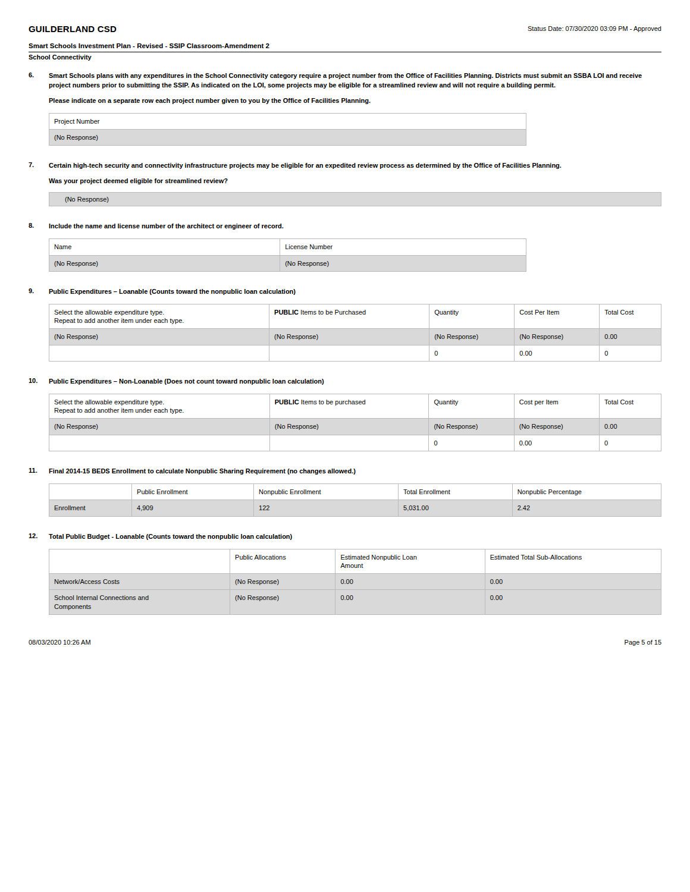GUILDERLAND CSD Status Date: 07/30/2020 03:09 PM - Approved
Smart Schools Investment Plan - Revised - SSIP Classroom-Amendment 2
School Connectivity
6.
Smart Schools plans with any expenditures in the School Connectivity category require a project number from the Office of Facilities Planning. Districts must submit an SSBA LOI and receive project numbers prior to submitting the SSIP. As indicated on the LOI, some projects may be eligible for a streamlined review and will not require a building permit.
Please indicate on a separate row each project number given to you by the Office of Facilities Planning.
| Project Number |
| --- |
| (No Response) |
7.
Certain high-tech security and connectivity infrastructure projects may be eligible for an expedited review process as determined by the Office of Facilities Planning.
Was your project deemed eligible for streamlined review?
(No Response)
8.
Include the name and license number of the architect or engineer of record.
| Name | License Number |
| --- | --- |
| (No Response) | (No Response) |
9.
Public Expenditures – Loanable (Counts toward the nonpublic loan calculation)
| Select the allowable expenditure type. Repeat to add another item under each type. | PUBLIC Items to be Purchased | Quantity | Cost Per Item | Total Cost |
| --- | --- | --- | --- | --- |
| (No Response) | (No Response) | (No Response) | (No Response) | 0.00 |
| | | 0 | 0.00 | 0 |
10.
Public Expenditures – Non-Loanable (Does not count toward nonpublic loan calculation)
| Select the allowable expenditure type. Repeat to add another item under each type. | PUBLIC Items to be purchased | Quantity | Cost per Item | Total Cost |
| --- | --- | --- | --- | --- |
| (No Response) | (No Response) | (No Response) | (No Response) | 0.00 |
| | | 0 | 0.00 | 0 |
11.
Final 2014-15 BEDS Enrollment to calculate Nonpublic Sharing Requirement (no changes allowed.)
| | Public Enrollment | Nonpublic Enrollment | Total Enrollment | Nonpublic Percentage |
| --- | --- | --- | --- | --- |
| Enrollment | 4,909 | 122 | 5,031.00 | 2.42 |
12.
Total Public Budget - Loanable (Counts toward the nonpublic loan calculation)
| | Public Allocations | Estimated Nonpublic Loan Amount | Estimated Total Sub-Allocations |
| --- | --- | --- | --- |
| Network/Access Costs | (No Response) | 0.00 | 0.00 |
| School Internal Connections and Components | (No Response) | 0.00 | 0.00 |
08/03/2020 10:26 AM Page 5 of 15